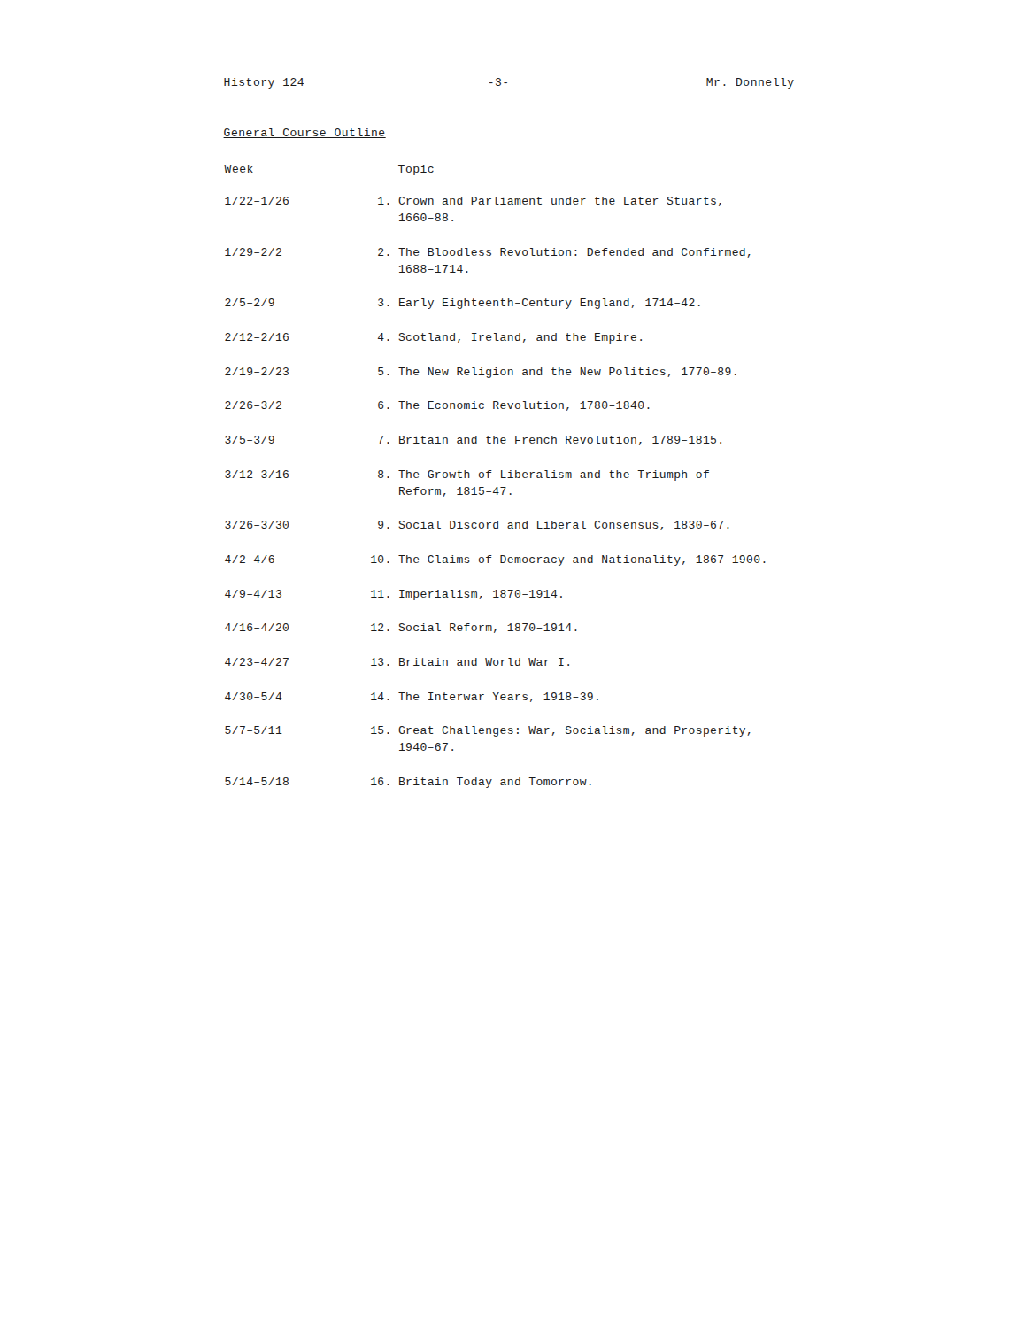History 124 -3- Mr. Donnelly
General Course Outline
| Week | | Topic |
| --- | --- | --- |
| 1/22–1/26 | 1. | Crown and Parliament under the Later Stuarts, 1660–88. |
| 1/29–2/2 | 2. | The Bloodless Revolution: Defended and Confirmed, 1688–1714. |
| 2/5–2/9 | 3. | Early Eighteenth–Century England, 1714–42. |
| 2/12–2/16 | 4. | Scotland, Ireland, and the Empire. |
| 2/19–2/23 | 5. | The New Religion and the New Politics, 1770–89. |
| 2/26–3/2 | 6. | The Economic Revolution, 1780–1840. |
| 3/5–3/9 | 7. | Britain and the French Revolution, 1789–1815. |
| 3/12–3/16 | 8. | The Growth of Liberalism and the Triumph of Reform, 1815–47. |
| 3/26–3/30 | 9. | Social Discord and Liberal Consensus, 1830–67. |
| 4/2–4/6 | 10. | The Claims of Democracy and Nationality, 1867–1900. |
| 4/9–4/13 | 11. | Imperialism, 1870–1914. |
| 4/16–4/20 | 12. | Social Reform, 1870–1914. |
| 4/23–4/27 | 13. | Britain and World War I. |
| 4/30–5/4 | 14. | The Interwar Years, 1918–39. |
| 5/7–5/11 | 15. | Great Challenges: War, Socialism, and Prosperity, 1940–67. |
| 5/14–5/18 | 16. | Britain Today and Tomorrow. |